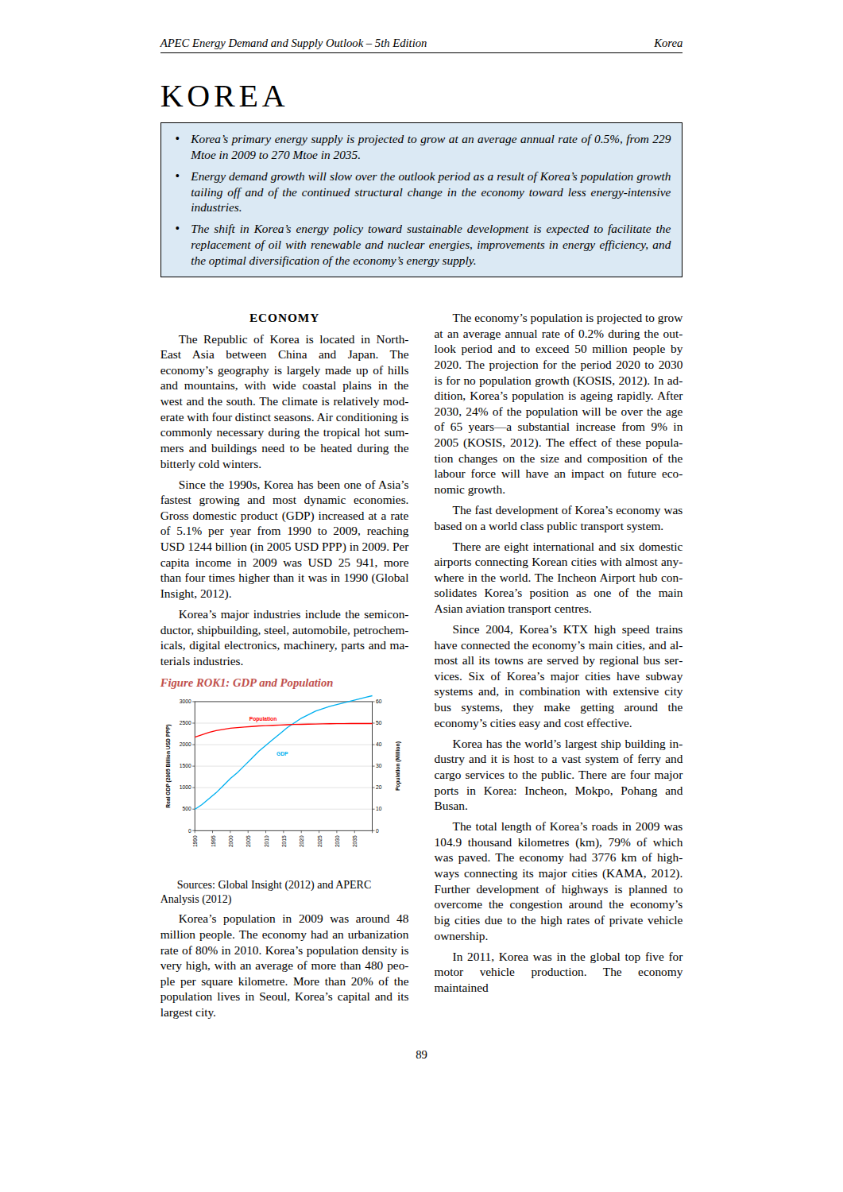APEC Energy Demand and Supply Outlook – 5th Edition Korea
KOREA
Korea’s primary energy supply is projected to grow at an average annual rate of 0.5%, from 229 Mtoe in 2009 to 270 Mtoe in 2035.
Energy demand growth will slow over the outlook period as a result of Korea’s population growth tailing off and of the continued structural change in the economy toward less energy-intensive industries.
The shift in Korea’s energy policy toward sustainable development is expected to facilitate the replacement of oil with renewable and nuclear energies, improvements in energy efficiency, and the optimal diversification of the economy’s energy supply.
ECONOMY
The Republic of Korea is located in North-East Asia between China and Japan. The economy’s geography is largely made up of hills and mountains, with wide coastal plains in the west and the south. The climate is relatively moderate with four distinct seasons. Air conditioning is commonly necessary during the tropical hot summers and buildings need to be heated during the bitterly cold winters.
Since the 1990s, Korea has been one of Asia’s fastest growing and most dynamic economies. Gross domestic product (GDP) increased at a rate of 5.1% per year from 1990 to 2009, reaching USD 1244 billion (in 2005 USD PPP) in 2009. Per capita income in 2009 was USD 25 941, more than four times higher than it was in 1990 (Global Insight, 2012).
Korea’s major industries include the semiconductor, shipbuilding, steel, automobile, petrochemicals, digital electronics, machinery, parts and materials industries.
Figure ROK1: GDP and Population
3000 2500 2000 1500 1000 500 0 60 50 40 30 20 10 0 1990 1995 2000 2005 2010 2015 2020 2025 2030 2035 Real GDP (2005 Billion USD PPP) Population (Million) Population GDP
Sources: Global Insight (2012) and APERC Analysis (2012)
Korea’s population in 2009 was around 48 million people. The economy had an urbanization rate of 80% in 2010. Korea’s population density is very high, with an average of more than 480 people per square kilometre. More than 20% of the population lives in Seoul, Korea’s capital and its largest city.
The economy’s population is projected to grow at an average annual rate of 0.2% during the outlook period and to exceed 50 million people by 2020. The projection for the period 2020 to 2030 is for no population growth (KOSIS, 2012). In addition, Korea’s population is ageing rapidly. After 2030, 24% of the population will be over the age of 65 years—a substantial increase from 9% in 2005 (KOSIS, 2012). The effect of these population changes on the size and composition of the labour force will have an impact on future economic growth.
The fast development of Korea’s economy was based on a world class public transport system.
There are eight international and six domestic airports connecting Korean cities with almost anywhere in the world. The Incheon Airport hub consolidates Korea’s position as one of the main Asian aviation transport centres.
Since 2004, Korea’s KTX high speed trains have connected the economy’s main cities, and almost all its towns are served by regional bus services. Six of Korea’s major cities have subway systems and, in combination with extensive city bus systems, they make getting around the economy’s cities easy and cost effective.
Korea has the world’s largest ship building industry and it is host to a vast system of ferry and cargo services to the public. There are four major ports in Korea: Incheon, Mokpo, Pohang and Busan.
The total length of Korea’s roads in 2009 was 104.9 thousand kilometres (km), 79% of which was paved. The economy had 3776 km of highways connecting its major cities (KAMA, 2012). Further development of highways is planned to overcome the congestion around the economy’s big cities due to the high rates of private vehicle ownership.
In 2011, Korea was in the global top five for motor vehicle production. The economy maintained
89